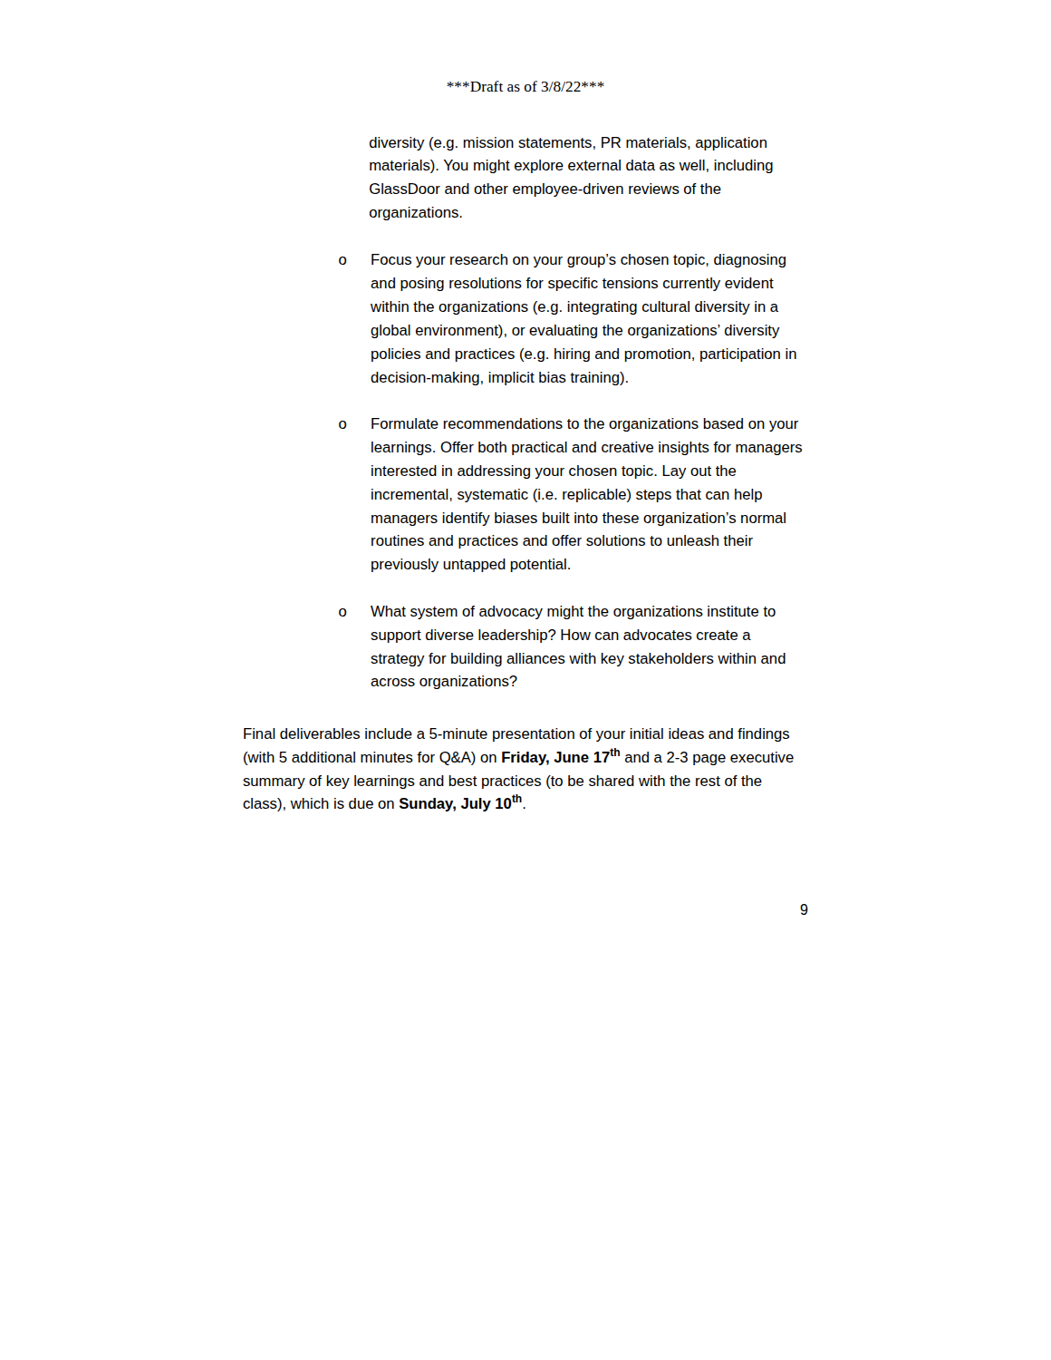***Draft as of 3/8/22***
diversity (e.g. mission statements, PR materials, application materials). You might explore external data as well, including GlassDoor and other employee-driven reviews of the organizations.
Focus your research on your group’s chosen topic, diagnosing and posing resolutions for specific tensions currently evident within the organizations (e.g. integrating cultural diversity in a global environment), or evaluating the organizations’ diversity policies and practices (e.g. hiring and promotion, participation in decision-making, implicit bias training).
Formulate recommendations to the organizations based on your learnings. Offer both practical and creative insights for managers interested in addressing your chosen topic. Lay out the incremental, systematic (i.e. replicable) steps that can help managers identify biases built into these organization’s normal routines and practices and offer solutions to unleash their previously untapped potential.
What system of advocacy might the organizations institute to support diverse leadership? How can advocates create a strategy for building alliances with key stakeholders within and across organizations?
Final deliverables include a 5-minute presentation of your initial ideas and findings (with 5 additional minutes for Q&A) on Friday, June 17th and a 2-3 page executive summary of key learnings and best practices (to be shared with the rest of the class), which is due on Sunday, July 10th.
9